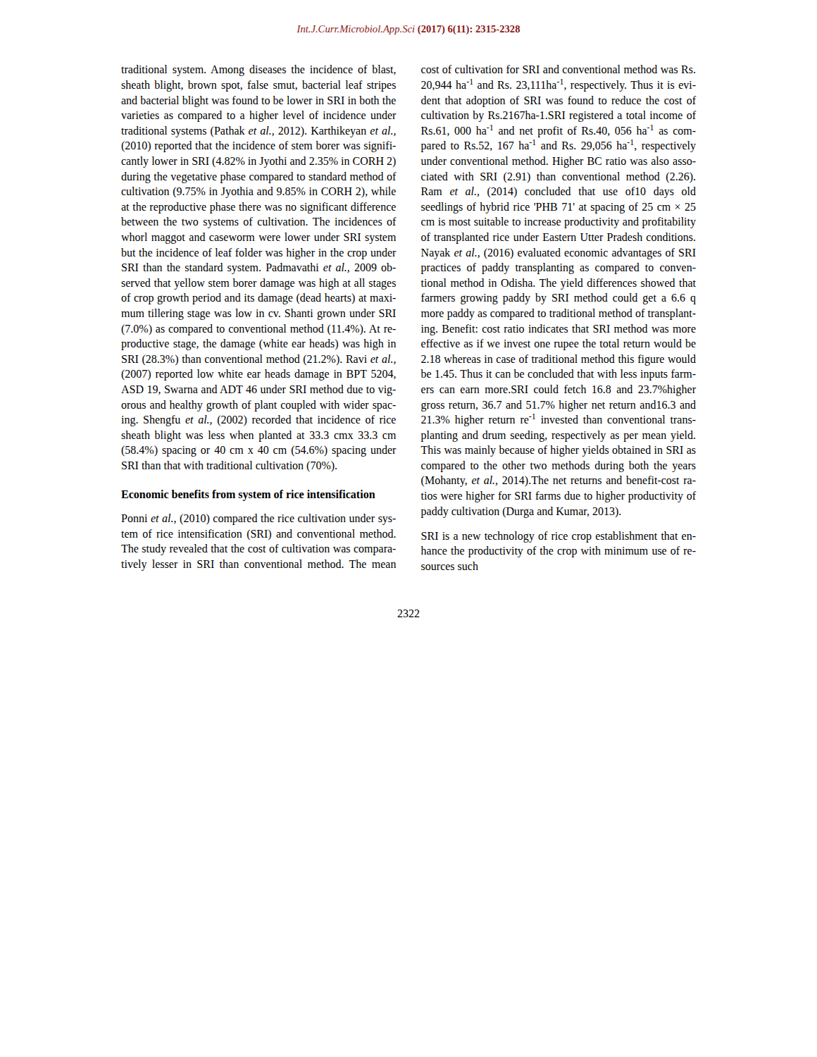Int.J.Curr.Microbiol.App.Sci (2017) 6(11): 2315-2328
traditional system. Among diseases the incidence of blast, sheath blight, brown spot, false smut, bacterial leaf stripes and bacterial blight was found to be lower in SRI in both the varieties as compared to a higher level of incidence under traditional systems (Pathak et al., 2012). Karthikeyan et al., (2010) reported that the incidence of stem borer was significantly lower in SRI (4.82% in Jyothi and 2.35% in CORH 2) during the vegetative phase compared to standard method of cultivation (9.75% in Jyothia and 9.85% in CORH 2), while at the reproductive phase there was no significant difference between the two systems of cultivation. The incidences of whorl maggot and caseworm were lower under SRI system but the incidence of leaf folder was higher in the crop under SRI than the standard system. Padmavathi et al., 2009 observed that yellow stem borer damage was high at all stages of crop growth period and its damage (dead hearts) at maximum tillering stage was low in cv. Shanti grown under SRI (7.0%) as compared to conventional method (11.4%). At reproductive stage, the damage (white ear heads) was high in SRI (28.3%) than conventional method (21.2%). Ravi et al., (2007) reported low white ear heads damage in BPT 5204, ASD 19, Swarna and ADT 46 under SRI method due to vigorous and healthy growth of plant coupled with wider spacing. Shengfu et al., (2002) recorded that incidence of rice sheath blight was less when planted at 33.3 cmx 33.3 cm (58.4%) spacing or 40 cm x 40 cm (54.6%) spacing under SRI than that with traditional cultivation (70%).
Economic benefits from system of rice intensification
Ponni et al., (2010) compared the rice cultivation under system of rice intensification (SRI) and conventional method. The study revealed that the cost of cultivation was comparatively lesser in SRI than conventional method. The mean cost of cultivation for SRI and conventional method was Rs. 20,944 ha-1 and Rs. 23,111ha-1, respectively. Thus it is evident that adoption of SRI was found to reduce the cost of cultivation by Rs.2167ha-1.SRI registered a total income of Rs.61, 000 ha-1 and net profit of Rs.40, 056 ha-1 as compared to Rs.52, 167 ha-1 and Rs. 29,056 ha-1, respectively under conventional method. Higher BC ratio was also associated with SRI (2.91) than conventional method (2.26). Ram et al., (2014) concluded that use of10 days old seedlings of hybrid rice 'PHB 71' at spacing of 25 cm × 25 cm is most suitable to increase productivity and profitability of transplanted rice under Eastern Utter Pradesh conditions. Nayak et al., (2016) evaluated economic advantages of SRI practices of paddy transplanting as compared to conventional method in Odisha. The yield differences showed that farmers growing paddy by SRI method could get a 6.6 q more paddy as compared to traditional method of transplanting. Benefit: cost ratio indicates that SRI method was more effective as if we invest one rupee the total return would be 2.18 whereas in case of traditional method this figure would be 1.45. Thus it can be concluded that with less inputs farmers can earn more.SRI could fetch 16.8 and 23.7%higher gross return, 36.7 and 51.7% higher net return and16.3 and 21.3% higher return re-1 invested than conventional transplanting and drum seeding, respectively as per mean yield. This was mainly because of higher yields obtained in SRI as compared to the other two methods during both the years (Mohanty, et al., 2014).The net returns and benefit-cost ratios were higher for SRI farms due to higher productivity of paddy cultivation (Durga and Kumar, 2013).
SRI is a new technology of rice crop establishment that enhance the productivity of the crop with minimum use of resources such
2322